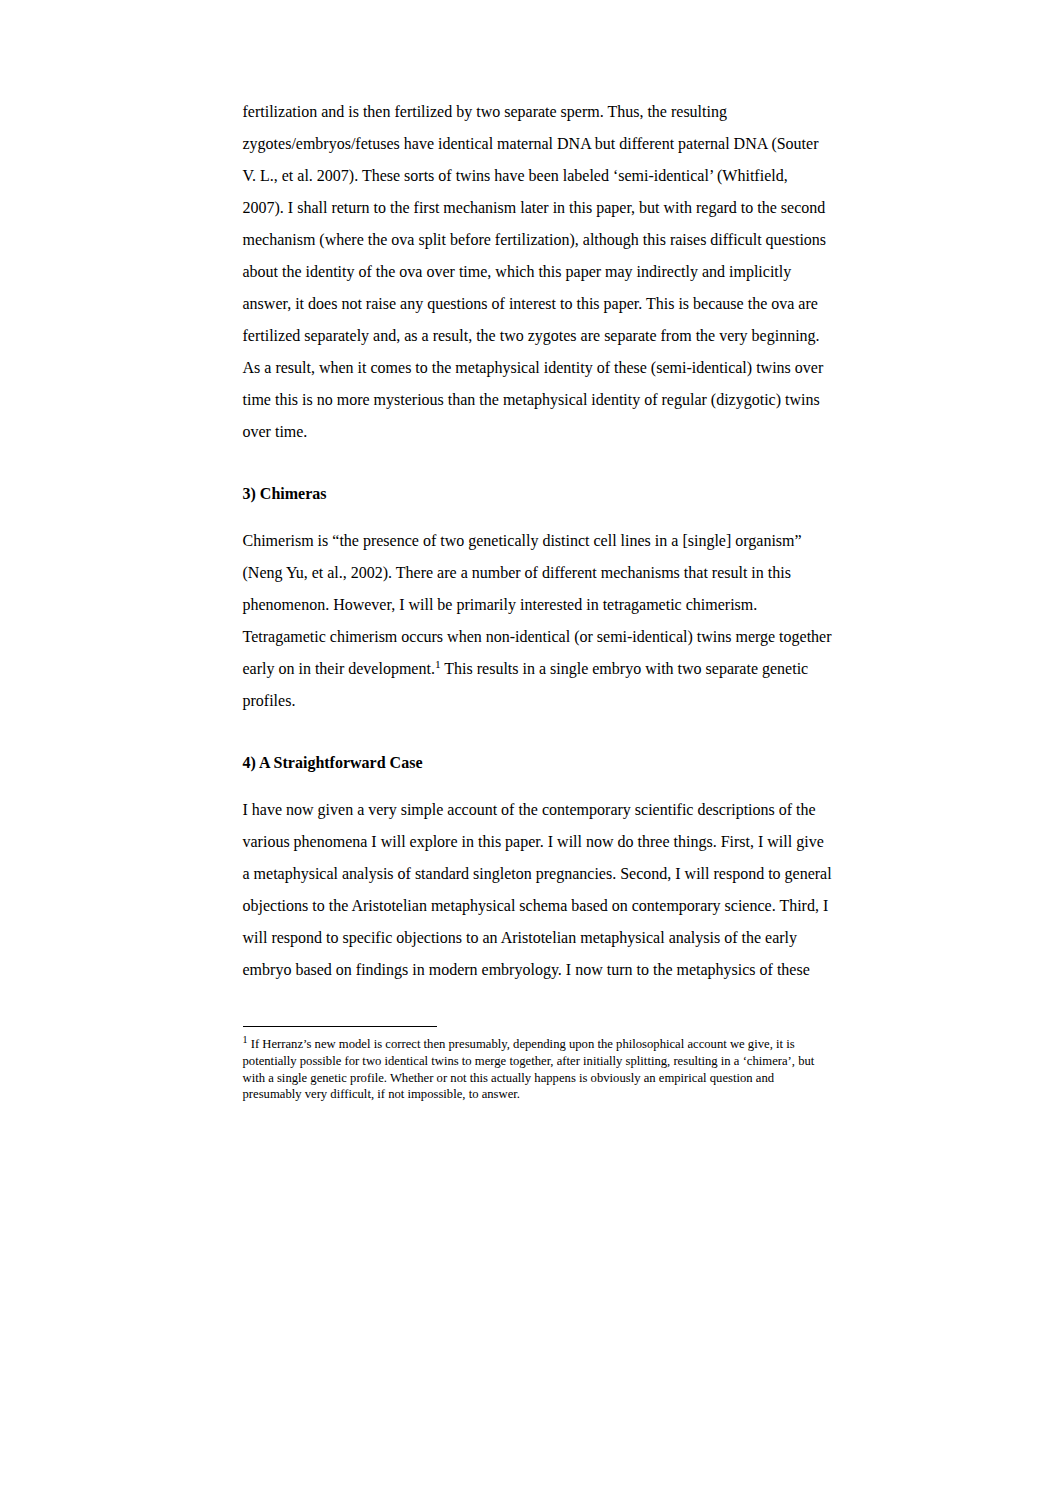fertilization and is then fertilized by two separate sperm. Thus, the resulting zygotes/embryos/fetuses have identical maternal DNA but different paternal DNA (Souter V. L., et al. 2007). These sorts of twins have been labeled ‘semi-identical’ (Whitfield, 2007). I shall return to the first mechanism later in this paper, but with regard to the second mechanism (where the ova split before fertilization), although this raises difficult questions about the identity of the ova over time, which this paper may indirectly and implicitly answer, it does not raise any questions of interest to this paper. This is because the ova are fertilized separately and, as a result, the two zygotes are separate from the very beginning. As a result, when it comes to the metaphysical identity of these (semi-identical) twins over time this is no more mysterious than the metaphysical identity of regular (dizygotic) twins over time.
3) Chimeras
Chimerism is “the presence of two genetically distinct cell lines in a [single] organism” (Neng Yu, et al., 2002). There are a number of different mechanisms that result in this phenomenon. However, I will be primarily interested in tetragametic chimerism. Tetragametic chimerism occurs when non-identical (or semi-identical) twins merge together early on in their development.1 This results in a single embryo with two separate genetic profiles.
4) A Straightforward Case
I have now given a very simple account of the contemporary scientific descriptions of the various phenomena I will explore in this paper. I will now do three things. First, I will give a metaphysical analysis of standard singleton pregnancies. Second, I will respond to general objections to the Aristotelian metaphysical schema based on contemporary science. Third, I will respond to specific objections to an Aristotelian metaphysical analysis of the early embryo based on findings in modern embryology. I now turn to the metaphysics of these
1 If Herranz’s new model is correct then presumably, depending upon the philosophical account we give, it is potentially possible for two identical twins to merge together, after initially splitting, resulting in a ‘chimera’, but with a single genetic profile. Whether or not this actually happens is obviously an empirical question and presumably very difficult, if not impossible, to answer.